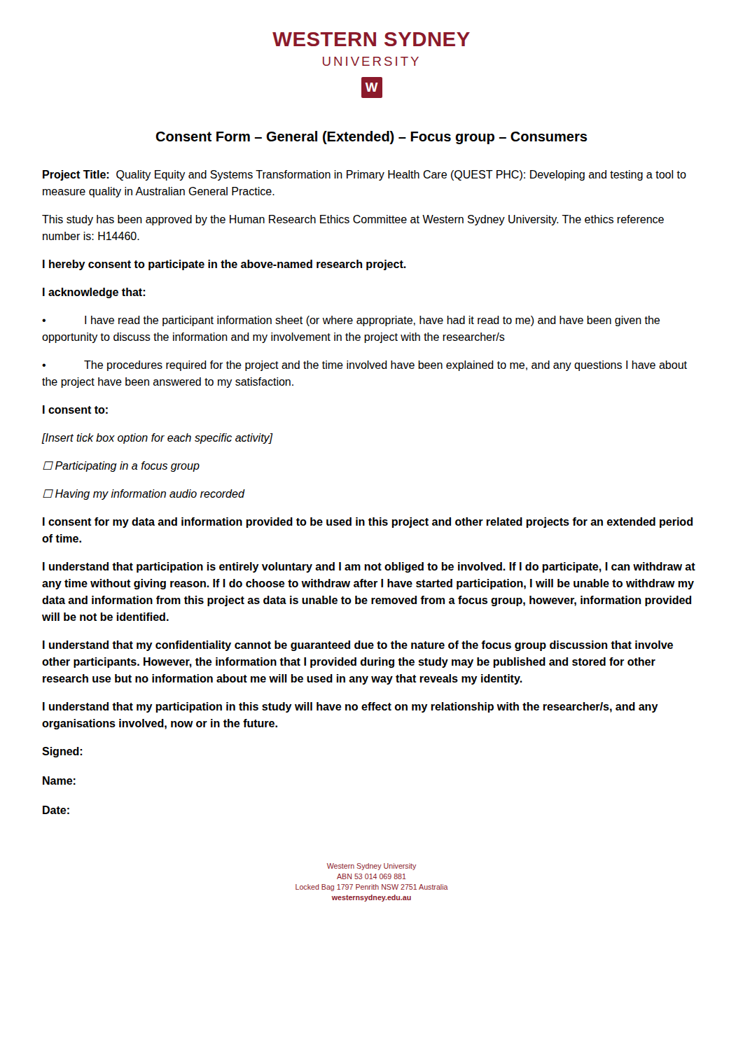WESTERN SYDNEY
UNIVERSITY
W
Consent Form – General (Extended) – Focus group – Consumers
Project Title: Quality Equity and Systems Transformation in Primary Health Care (QUEST PHC): Developing and testing a tool to measure quality in Australian General Practice.
This study has been approved by the Human Research Ethics Committee at Western Sydney University. The ethics reference number is: H14460.
I hereby consent to participate in the above-named research project.
I acknowledge that:
•I have read the participant information sheet (or where appropriate, have had it read to me) and have been given the opportunity to discuss the information and my involvement in the project with the researcher/s •The procedures required for the project and the time involved have been explained to me, and any questions I have about the project have been answered to my satisfaction.
I consent to:
[Insert tick box option for each specific activity]
☐ Participating in a focus group
☐ Having my information audio recorded
I consent for my data and information provided to be used in this project and other related projects for an extended period of time.
I understand that participation is entirely voluntary and I am not obliged to be involved. If I do participate, I can withdraw at any time without giving reason. If I do choose to withdraw after I have started participation, I will be unable to withdraw my data and information from this project as data is unable to be removed from a focus group, however, information provided will be not be identified.
I understand that my confidentiality cannot be guaranteed due to the nature of the focus group discussion that involve other participants. However, the information that I provided during the study may be published and stored for other research use but no information about me will be used in any way that reveals my identity.
I understand that my participation in this study will have no effect on my relationship with the researcher/s, and any organisations involved, now or in the future.
Signed:
Name:
Date:
Western Sydney University
ABN 53 014 069 881
Locked Bag 1797 Penrith NSW 2751 Australia
westernsydney.edu.au